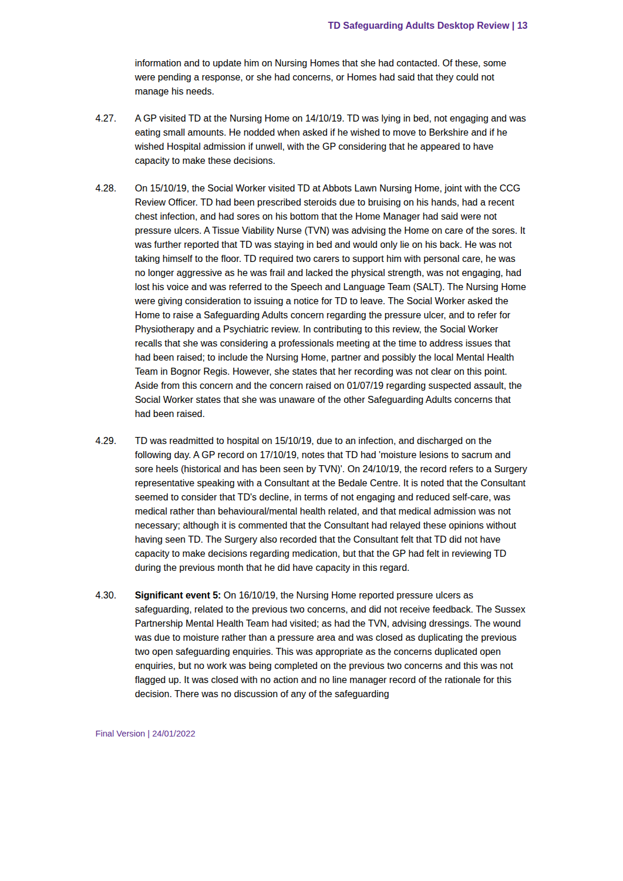TD Safeguarding Adults Desktop Review | 13
information and to update him on Nursing Homes that she had contacted. Of these, some were pending a response, or she had concerns, or Homes had said that they could not manage his needs.
4.27.
A GP visited TD at the Nursing Home on 14/10/19. TD was lying in bed, not engaging and was eating small amounts. He nodded when asked if he wished to move to Berkshire and if he wished Hospital admission if unwell, with the GP considering that he appeared to have capacity to make these decisions.
4.28.
On 15/10/19, the Social Worker visited TD at Abbots Lawn Nursing Home, joint with the CCG Review Officer. TD had been prescribed steroids due to bruising on his hands, had a recent chest infection, and had sores on his bottom that the Home Manager had said were not pressure ulcers. A Tissue Viability Nurse (TVN) was advising the Home on care of the sores. It was further reported that TD was staying in bed and would only lie on his back. He was not taking himself to the floor. TD required two carers to support him with personal care, he was no longer aggressive as he was frail and lacked the physical strength, was not engaging, had lost his voice and was referred to the Speech and Language Team (SALT). The Nursing Home were giving consideration to issuing a notice for TD to leave. The Social Worker asked the Home to raise a Safeguarding Adults concern regarding the pressure ulcer, and to refer for Physiotherapy and a Psychiatric review. In contributing to this review, the Social Worker recalls that she was considering a professionals meeting at the time to address issues that had been raised; to include the Nursing Home, partner and possibly the local Mental Health Team in Bognor Regis. However, she states that her recording was not clear on this point. Aside from this concern and the concern raised on 01/07/19 regarding suspected assault, the Social Worker states that she was unaware of the other Safeguarding Adults concerns that had been raised.
4.29.
TD was readmitted to hospital on 15/10/19, due to an infection, and discharged on the following day. A GP record on 17/10/19, notes that TD had 'moisture lesions to sacrum and sore heels (historical and has been seen by TVN)'. On 24/10/19, the record refers to a Surgery representative speaking with a Consultant at the Bedale Centre. It is noted that the Consultant seemed to consider that TD's decline, in terms of not engaging and reduced self-care, was medical rather than behavioural/mental health related, and that medical admission was not necessary; although it is commented that the Consultant had relayed these opinions without having seen TD. The Surgery also recorded that the Consultant felt that TD did not have capacity to make decisions regarding medication, but that the GP had felt in reviewing TD during the previous month that he did have capacity in this regard.
4.30.
Significant event 5: On 16/10/19, the Nursing Home reported pressure ulcers as safeguarding, related to the previous two concerns, and did not receive feedback. The Sussex Partnership Mental Health Team had visited; as had the TVN, advising dressings. The wound was due to moisture rather than a pressure area and was closed as duplicating the previous two open safeguarding enquiries. This was appropriate as the concerns duplicated open enquiries, but no work was being completed on the previous two concerns and this was not flagged up. It was closed with no action and no line manager record of the rationale for this decision. There was no discussion of any of the safeguarding
Final Version | 24/01/2022